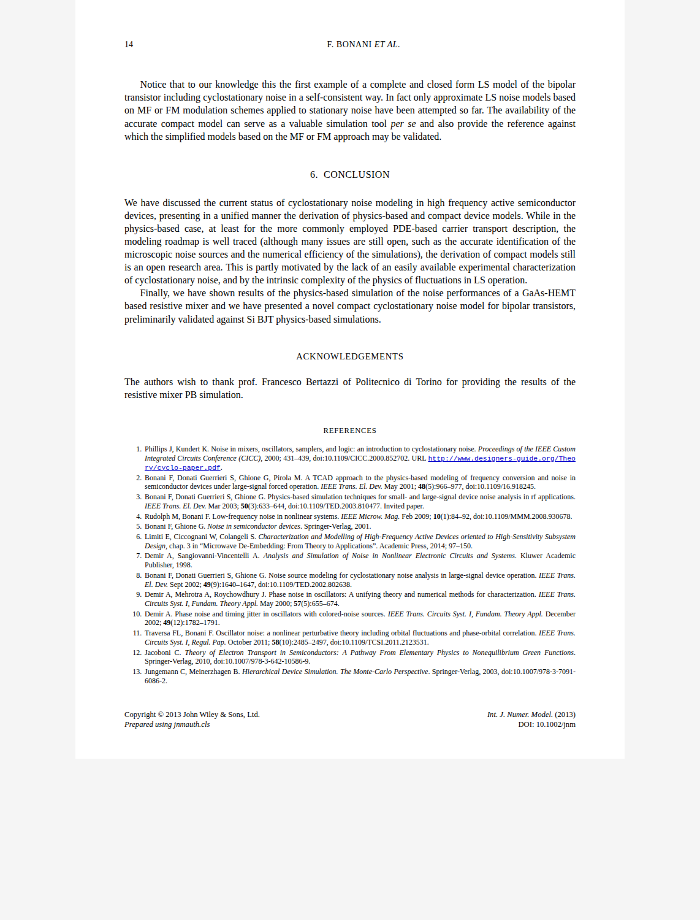14 F. BONANI ET AL.
Notice that to our knowledge this the first example of a complete and closed form LS model of the bipolar transistor including cyclostationary noise in a self-consistent way. In fact only approximate LS noise models based on MF or FM modulation schemes applied to stationary noise have been attempted so far. The availability of the accurate compact model can serve as a valuable simulation tool per se and also provide the reference against which the simplified models based on the MF or FM approach may be validated.
6. CONCLUSION
We have discussed the current status of cyclostationary noise modeling in high frequency active semiconductor devices, presenting in a unified manner the derivation of physics-based and compact device models. While in the physics-based case, at least for the more commonly employed PDE-based carrier transport description, the modeling roadmap is well traced (although many issues are still open, such as the accurate identification of the microscopic noise sources and the numerical efficiency of the simulations), the derivation of compact models still is an open research area. This is partly motivated by the lack of an easily available experimental characterization of cyclostationary noise, and by the intrinsic complexity of the physics of fluctuations in LS operation.
Finally, we have shown results of the physics-based simulation of the noise performances of a GaAs-HEMT based resistive mixer and we have presented a novel compact cyclostationary noise model for bipolar transistors, preliminarily validated against Si BJT physics-based simulations.
ACKNOWLEDGEMENTS
The authors wish to thank prof. Francesco Bertazzi of Politecnico di Torino for providing the results of the resistive mixer PB simulation.
REFERENCES
Phillips J, Kundert K. Noise in mixers, oscillators, samplers, and logic: an introduction to cyclostationary noise. Proceedings of the IEEE Custom Integrated Circuits Conference (CICC), 2000; 431–439, doi:10.1109/CICC.2000.852702. URL http://www.designers-guide.org/Theory/cyclo-paper.pdf.
Bonani F, Donati Guerrieri S, Ghione G, Pirola M. A TCAD approach to the physics-based modeling of frequency conversion and noise in semiconductor devices under large-signal forced operation. IEEE Trans. El. Dev. May 2001; 48(5):966–977, doi:10.1109/16.918245.
Bonani F, Donati Guerrieri S, Ghione G. Physics-based simulation techniques for small- and large-signal device noise analysis in rf applications. IEEE Trans. El. Dev. Mar 2003; 50(3):633–644, doi:10.1109/TED.2003.810477. Invited paper.
Rudolph M, Bonani F. Low-frequency noise in nonlinear systems. IEEE Microw. Mag. Feb 2009; 10(1):84–92, doi:10.1109/MMM.2008.930678.
Bonani F, Ghione G. Noise in semiconductor devices. Springer-Verlag, 2001.
Limiti E, Ciccognani W, Colangeli S. Characterization and Modelling of High-Frequency Active Devices oriented to High-Sensitivity Subsystem Design, chap. 3 in “Microwave De-Embedding: From Theory to Applications”. Academic Press, 2014; 97–150.
Demir A, Sangiovanni-Vincentelli A. Analysis and Simulation of Noise in Nonlinear Electronic Circuits and Systems. Kluwer Academic Publisher, 1998.
Bonani F, Donati Guerrieri S, Ghione G. Noise source modeling for cyclostationary noise analysis in large-signal device operation. IEEE Trans. El. Dev. Sept 2002; 49(9):1640–1647, doi:10.1109/TED.2002.802638.
Demir A, Mehrotra A, Roychowdhury J. Phase noise in oscillators: A unifying theory and numerical methods for characterization. IEEE Trans. Circuits Syst. I, Fundam. Theory Appl. May 2000; 57(5):655–674.
Demir A. Phase noise and timing jitter in oscillators with colored-noise sources. IEEE Trans. Circuits Syst. I, Fundam. Theory Appl. December 2002; 49(12):1782–1791.
Traversa FL, Bonani F. Oscillator noise: a nonlinear perturbative theory including orbital fluctuations and phase-orbital correlation. IEEE Trans. Circuits Syst. I, Regul. Pap. October 2011; 58(10):2485–2497, doi:10.1109/TCSI.2011.2123531.
Jacoboni C. Theory of Electron Transport in Semiconductors: A Pathway From Elementary Physics to Nonequilibrium Green Functions. Springer-Verlag, 2010, doi:10.1007/978-3-642-10586-9.
Jungemann C, Meinerzhagen B. Hierarchical Device Simulation. The Monte-Carlo Perspective. Springer-Verlag, 2003, doi:10.1007/978-3-7091-6086-2.
Copyright © 2013 John Wiley & Sons, Ltd.
Prepared using jnmauth.cls
Int. J. Numer. Model. (2013)
DOI: 10.1002/jnm